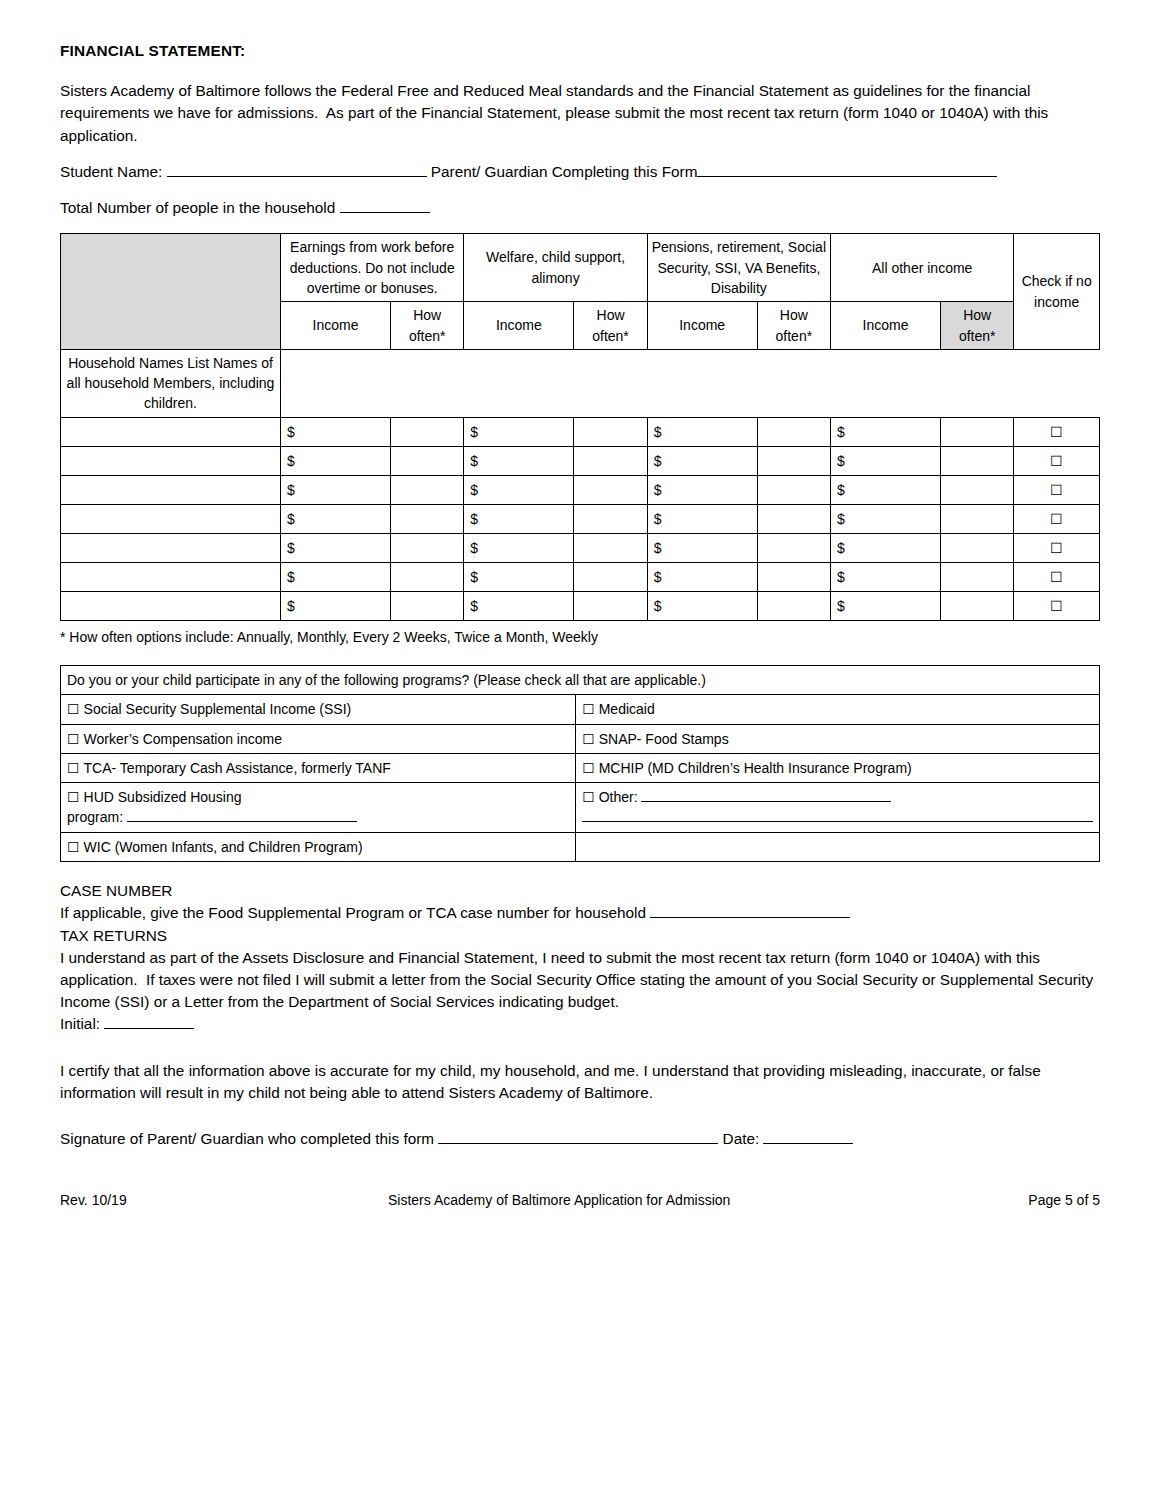FINANCIAL STATEMENT:
Sisters Academy of Baltimore follows the Federal Free and Reduced Meal standards and the Financial Statement as guidelines for the financial requirements we have for admissions. As part of the Financial Statement, please submit the most recent tax return (form 1040 or 1040A) with this application.
Student Name: Parent/ Guardian Completing this Form
Total Number of people in the household
| | Earnings from work before deductions. Do not include overtime or bonuses. | Welfare, child support, alimony | Pensions, retirement, Social Security, SSI, VA Benefits, Disability | All other income | Check if no income |
| --- | --- | --- | --- | --- | --- |
| Income | How often* | Income | How often* | Income | How often* | Income | How often* |
| Household Names List Names of all household Members, including children. | |
| | $ | | $ | | $ | | $ | | ☐ |
| | $ | | $ | | $ | | $ | | ☐ |
| | $ | | $ | | $ | | $ | | ☐ |
| | $ | | $ | | $ | | $ | | ☐ |
| | $ | | $ | | $ | | $ | | ☐ |
| | $ | | $ | | $ | | $ | | ☐ |
| | $ | | $ | | $ | | $ | | ☐ |
* How often options include: Annually, Monthly, Every 2 Weeks, Twice a Month, Weekly
| Do you or your child participate in any of the following programs? (Please check all that are applicable.) |
| ☐ Social Security Supplemental Income (SSI) | ☐ Medicaid |
| ☐ Worker’s Compensation income | ☐ SNAP- Food Stamps |
| ☐ TCA- Temporary Cash Assistance, formerly TANF | ☐ MCHIP (MD Children’s Health Insurance Program) |
| ☐ HUD Subsidized Housing program: | ☐ Other: |
| ☐ WIC (Women Infants, and Children Program) | |
CASE NUMBER
If applicable, give the Food Supplemental Program or TCA case number for household
TAX RETURNS
I understand as part of the Assets Disclosure and Financial Statement, I need to submit the most recent tax return (form 1040 or 1040A) with this application. If taxes were not filed I will submit a letter from the Social Security Office stating the amount of you Social Security or Supplemental Security Income (SSI) or a Letter from the Department of Social Services indicating budget.
Initial:
I certify that all the information above is accurate for my child, my household, and me. I understand that providing misleading, inaccurate, or false information will result in my child not being able to attend Sisters Academy of Baltimore.
Signature of Parent/ Guardian who completed this form Date:
Rev. 10/19
Sisters Academy of Baltimore Application for Admission
Page 5 of 5